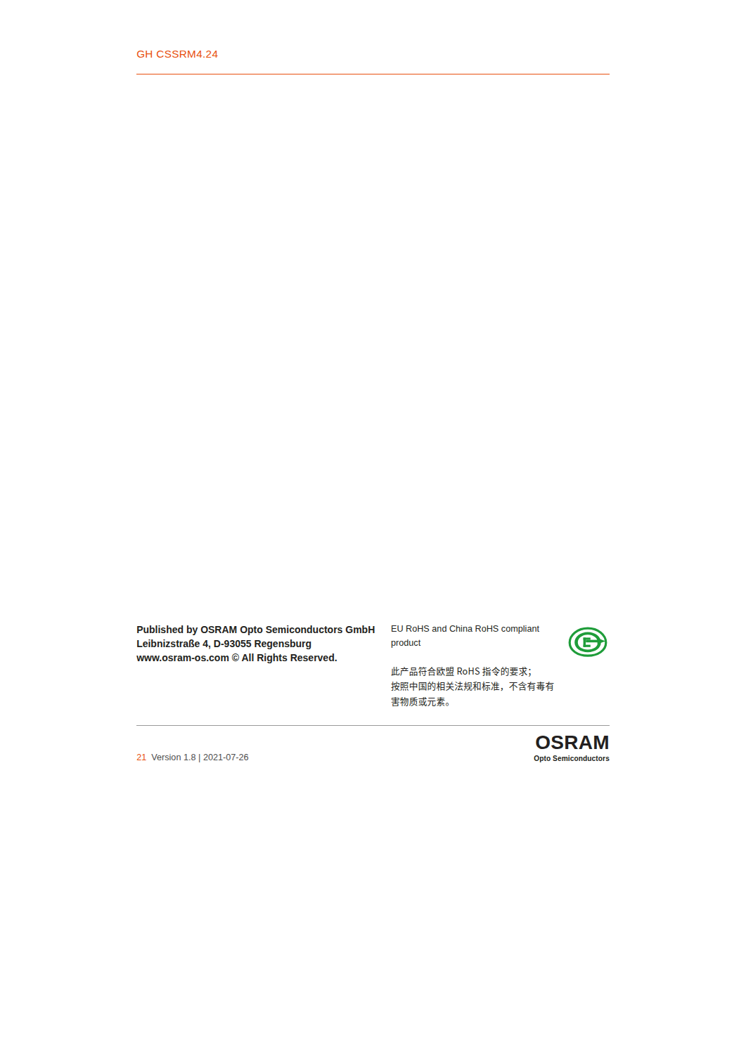GH CSSRM4.24
Published by OSRAM Opto Semiconductors GmbH
Leibnizstraße 4, D-93055 Regensburg
www.osram-os.com © All Rights Reserved.
EU RoHS and China RoHS compliant product
此产品符合欧盟 RoHS 指令的要求；
按照中国的相关法规和标准，不含有毒有害物质或元素。
21 Version 1.8 | 2021-07-26
OSRAM
Opto Semiconductors